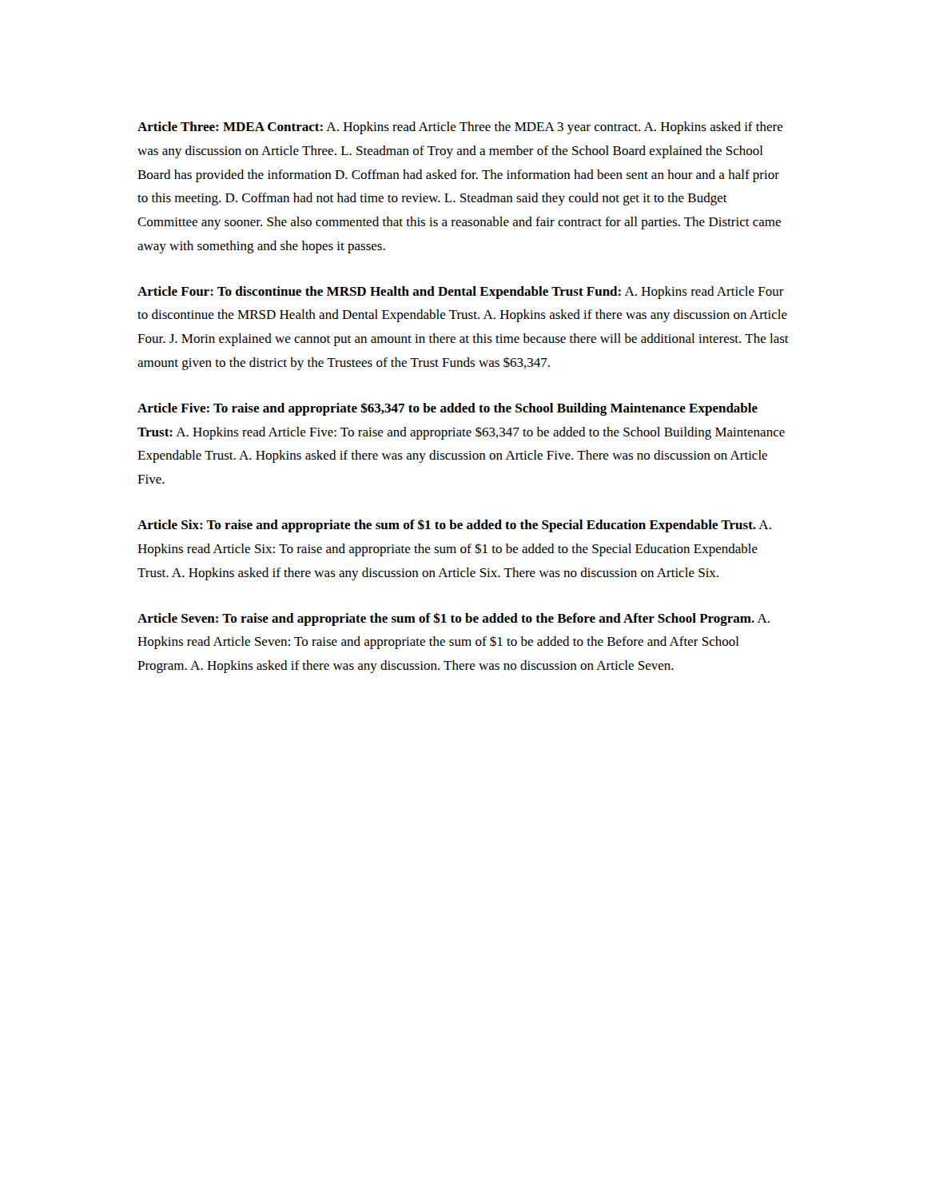Article Three: MDEA Contract: A. Hopkins read Article Three the MDEA 3 year contract. A. Hopkins asked if there was any discussion on Article Three. L. Steadman of Troy and a member of the School Board explained the School Board has provided the information D. Coffman had asked for. The information had been sent an hour and a half prior to this meeting. D. Coffman had not had time to review. L. Steadman said they could not get it to the Budget Committee any sooner. She also commented that this is a reasonable and fair contract for all parties. The District came away with something and she hopes it passes.
Article Four: To discontinue the MRSD Health and Dental Expendable Trust Fund: A. Hopkins read Article Four to discontinue the MRSD Health and Dental Expendable Trust. A. Hopkins asked if there was any discussion on Article Four. J. Morin explained we cannot put an amount in there at this time because there will be additional interest. The last amount given to the district by the Trustees of the Trust Funds was $63,347.
Article Five: To raise and appropriate $63,347 to be added to the School Building Maintenance Expendable Trust: A. Hopkins read Article Five: To raise and appropriate $63,347 to be added to the School Building Maintenance Expendable Trust. A. Hopkins asked if there was any discussion on Article Five. There was no discussion on Article Five.
Article Six: To raise and appropriate the sum of $1 to be added to the Special Education Expendable Trust. A. Hopkins read Article Six: To raise and appropriate the sum of $1 to be added to the Special Education Expendable Trust. A. Hopkins asked if there was any discussion on Article Six. There was no discussion on Article Six.
Article Seven: To raise and appropriate the sum of $1 to be added to the Before and After School Program. A. Hopkins read Article Seven: To raise and appropriate the sum of $1 to be added to the Before and After School Program. A. Hopkins asked if there was any discussion. There was no discussion on Article Seven.